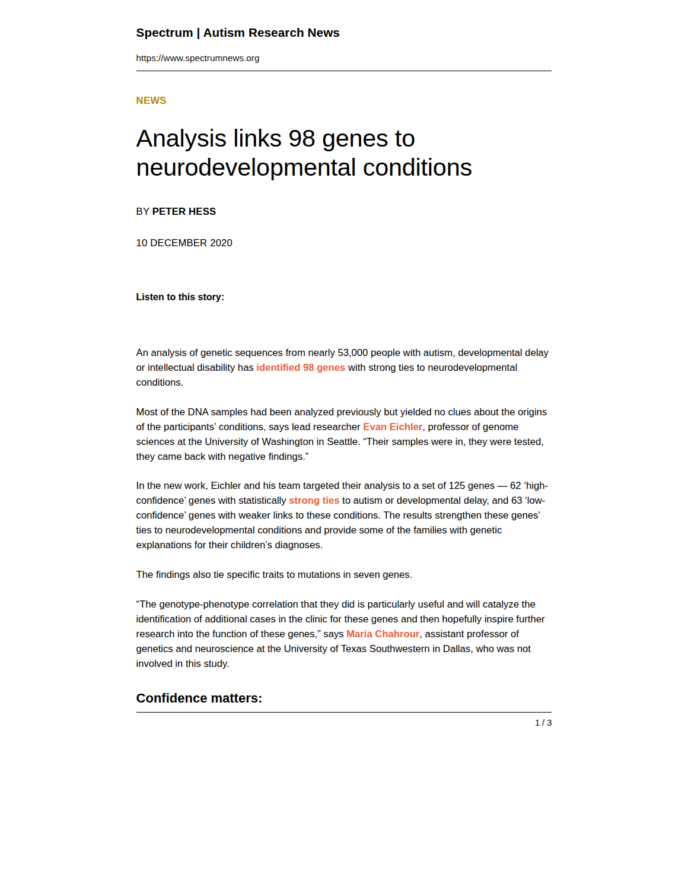Spectrum | Autism Research News
https://www.spectrumnews.org
NEWS
Analysis links 98 genes to neurodevelopmental conditions
BY PETER HESS
10 DECEMBER 2020
Listen to this story:
An analysis of genetic sequences from nearly 53,000 people with autism, developmental delay or intellectual disability has identified 98 genes with strong ties to neurodevelopmental conditions.
Most of the DNA samples had been analyzed previously but yielded no clues about the origins of the participants’ conditions, says lead researcher Evan Eichler, professor of genome sciences at the University of Washington in Seattle. “Their samples were in, they were tested, they came back with negative findings.”
In the new work, Eichler and his team targeted their analysis to a set of 125 genes — 62 ‘high-confidence’ genes with statistically strong ties to autism or developmental delay, and 63 ‘low-confidence’ genes with weaker links to these conditions. The results strengthen these genes’ ties to neurodevelopmental conditions and provide some of the families with genetic explanations for their children’s diagnoses.
The findings also tie specific traits to mutations in seven genes.
“The genotype-phenotype correlation that they did is particularly useful and will catalyze the identification of additional cases in the clinic for these genes and then hopefully inspire further research into the function of these genes,” says Maria Chahrour, assistant professor of genetics and neuroscience at the University of Texas Southwestern in Dallas, who was not involved in this study.
Confidence matters:
1 / 3